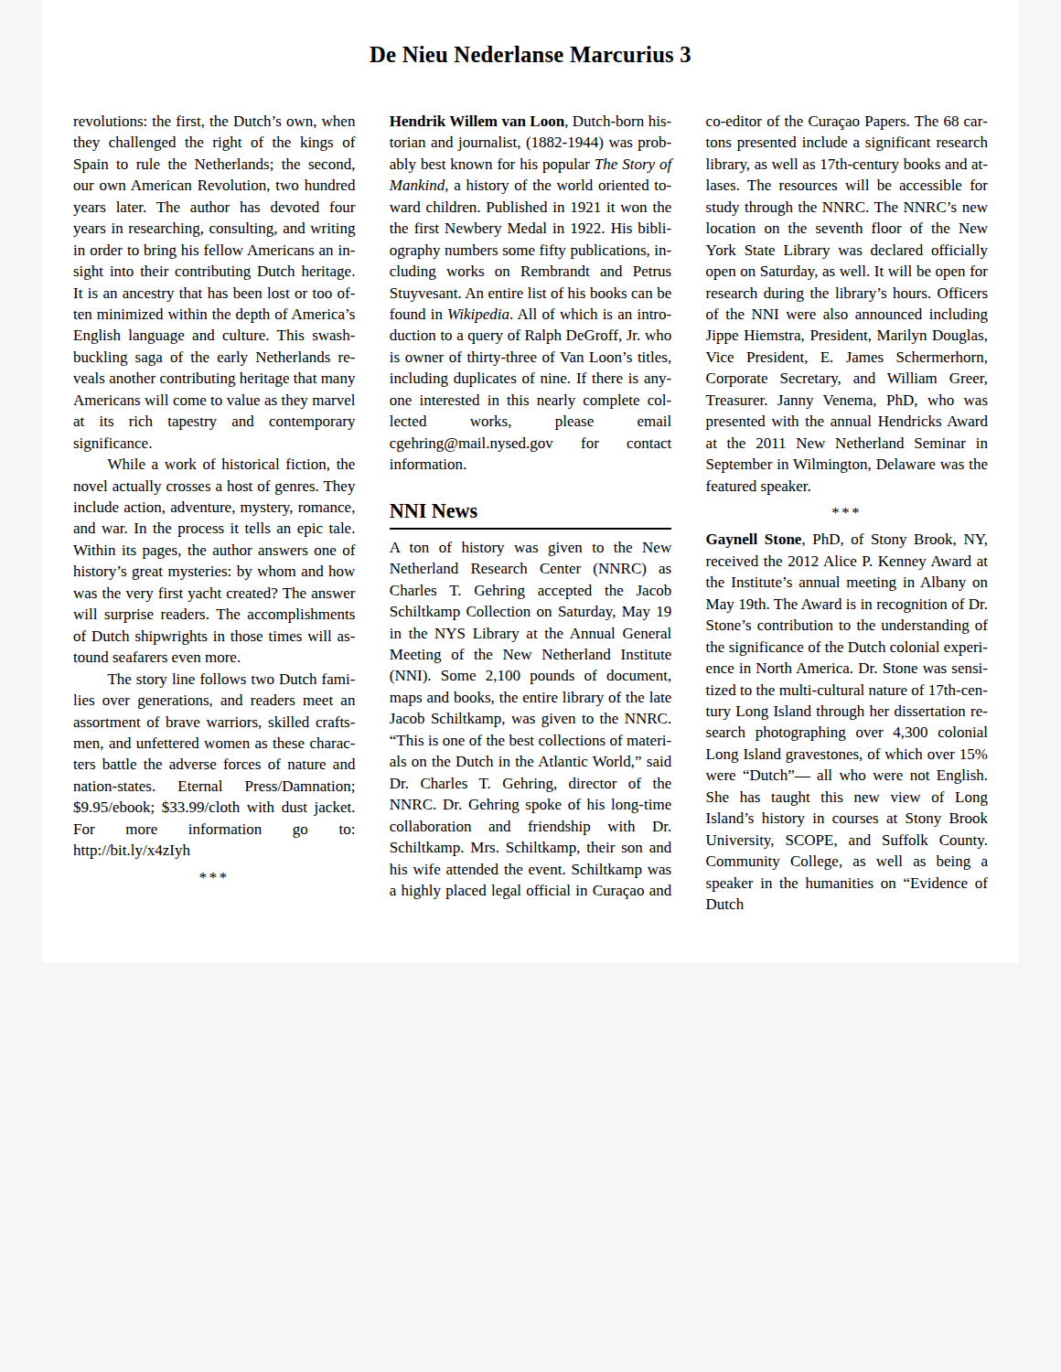De Nieu Nederlanse Marcurius 3
revolutions: the first, the Dutch’s own, when they challenged the right of the kings of Spain to rule the Netherlands; the second, our own American Revolution, two hundred years later. The author has devoted four years in researching, consulting, and writing in order to bring his fellow Americans an insight into their contributing Dutch heritage. It is an ancestry that has been lost or too often minimized within the depth of America’s English language and culture. This swashbuckling saga of the early Netherlands reveals another contributing heritage that many Americans will come to value as they marvel at its rich tapestry and contemporary significance.
While a work of historical fiction, the novel actually crosses a host of genres. They include action, adventure, mystery, romance, and war. In the process it tells an epic tale. Within its pages, the author answers one of history’s great mysteries: by whom and how was the very first yacht created? The answer will surprise readers. The accomplishments of Dutch shipwrights in those times will astound seafarers even more.
The story line follows two Dutch families over generations, and readers meet an assortment of brave warriors, skilled craftsmen, and unfettered women as these characters battle the adverse forces of nature and nation-states. Eternal Press/Damnation; $9.95/ebook; $33.99/cloth with dust jacket. For more information go to: http://bit.ly/x4zIyh
***
Hendrik Willem van Loon, Dutch-born historian and journalist, (1882-1944) was probably best known for his popular The Story of Mankind, a history of the world oriented toward children. Published in 1921 it won the the first Newbery Medal in 1922. His bibliography numbers some fifty publications, including works on Rembrandt and Petrus Stuyvesant. An entire list of his books can be found in Wikipedia. All of which is an introduction to a query of Ralph DeGroff, Jr. who is owner of thirty-three of Van Loon’s titles, including duplicates of nine. If there is anyone interested in this nearly complete collected works, please email cgehring@mail.nysed.gov for contact information.
NNI News
A ton of history was given to the New Netherland Research Center (NNRC) as Charles T. Gehring accepted the Jacob Schiltkamp Collection on Saturday, May 19 in the NYS Library at the Annual General Meeting of the New Netherland Institute (NNI). Some 2,100 pounds of document, maps and books, the entire library of the late Jacob Schiltkamp, was given to the NNRC. “This is one of the best collections of materials on the Dutch in the Atlantic World,” said Dr. Charles T. Gehring, director of the NNRC. Dr. Gehring spoke of his long-time collaboration and friendship with Dr. Schiltkamp. Mrs. Schiltkamp, their son and his wife attended the event. Schiltkamp was a highly placed legal official in Curaçao and co-editor of the Curaçao Papers. The 68 cartons presented include a significant research library, as well as 17th-century books and atlases. The resources will be accessible for study through the NNRC. The NNRC’s new location on the seventh floor of the New York State Library was declared officially open on Saturday, as well. It will be open for research during the library’s hours. Officers of the NNI were also announced including Jippe Hiemstra, President, Marilyn Douglas, Vice President, E. James Schermerhorn, Corporate Secretary, and William Greer, Treasurer. Janny Venema, PhD, who was presented with the annual Hendricks Award at the 2011 New Netherland Seminar in September in Wilmington, Delaware was the featured speaker.
***
Gaynell Stone, PhD, of Stony Brook, NY, received the 2012 Alice P. Kenney Award at the Institute’s annual meeting in Albany on May 19th. The Award is in recognition of Dr. Stone’s contribution to the understanding of the significance of the Dutch colonial experience in North America. Dr. Stone was sensitized to the multi-cultural nature of 17th-century Long Island through her dissertation research photographing over 4,300 colonial Long Island gravestones, of which over 15% were “Dutch”— all who were not English. She has taught this new view of Long Island’s history in courses at Stony Brook University, SCOPE, and Suffolk County. Community College, as well as being a speaker in the humanities on “Evidence of Dutch